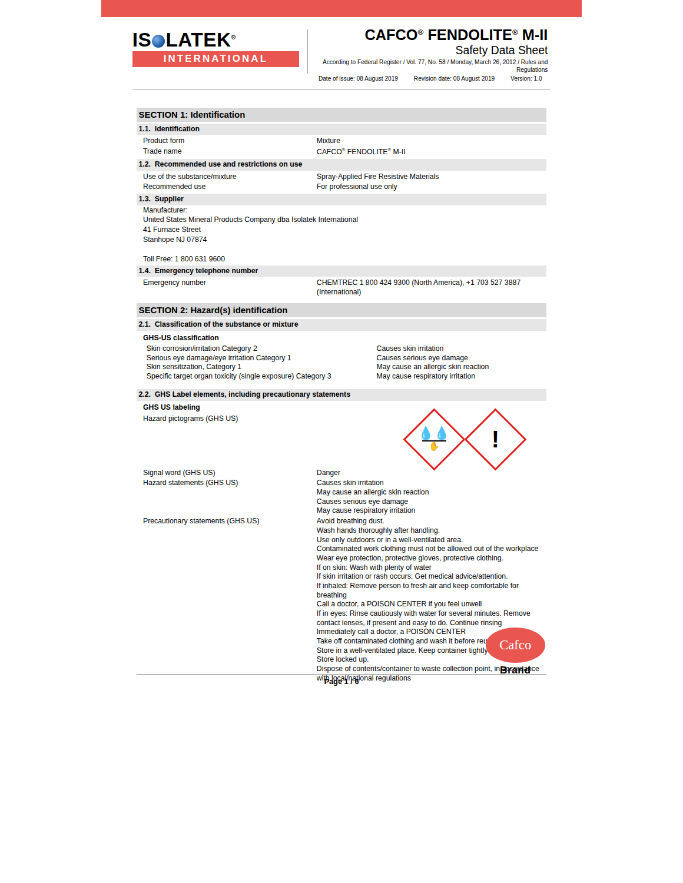IS LATEK®
INTERNATIONAL
CAFCO® FENDOLITE® M-II
Safety Data Sheet
According to Federal Register / Vol. 77, No. 58 / Monday, March 26, 2012 / Rules and Regulations
Date of issue: 08 August 2019 Revision date: 08 August 2019 Version: 1.0
SECTION 1: Identification
1.1. Identification
| Product form | Mixture |
| Trade name | CAFCO ® FENDOLITE ® M-II |
1.2. Recommended use and restrictions on use
| Use of the substance/mixture | Spray-Applied Fire Resistive Materials |
| Recommended use | For professional use only |
1.3. Supplier
Manufacturer:
United States Mineral Products Company dba Isolatek International
41 Furnace Street
Stanhope NJ 07874
Toll Free: 1 800 631 9600
1.4. Emergency telephone number
| Emergency number | CHEMTREC 1 800 424 9300 (North America), +1 703 527 3887 (International) |
SECTION 2: Hazard(s) identification
2.1. Classification of the substance or mixture
GHS-US classification
| Skin corrosion/irritation Category 2 | Causes skin irritation |
| Serious eye damage/eye irritation Category 1 | Causes serious eye damage |
| Skin sensitization, Category 1 | May cause an allergic skin reaction |
| Specific target organ toxicity (single exposure) Category 3 | May cause respiratory irritation |
2.2. GHS Label elements, including precautionary statements
GHS US labeling
| Hazard pictograms (GHS US) | 💧💧 ✋ ! |
| Signal word (GHS US) | Danger |
| Hazard statements (GHS US) | Causes skin irritation May cause an allergic skin reaction Causes serious eye damage May cause respiratory irritation |
| Precautionary statements (GHS US) | Avoid breathing dust. Wash hands thoroughly after handling. Use only outdoors or in a well-ventilated area. Contaminated work clothing must not be allowed out of the workplace Wear eye protection, protective gloves, protective clothing. If on skin: Wash with plenty of water If skin irritation or rash occurs: Get medical advice/attention. If inhaled: Remove person to fresh air and keep comfortable for breathing Call a doctor, a POISON CENTER if you feel unwell If in eyes: Rinse cautiously with water for several minutes. Remove contact lenses, if present and easy to do. Continue rinsing Immediately call a doctor, a POISON CENTER Take off contaminated clothing and wash it before reuse. Store in a well-ventilated place. Keep container tightly closed. Store locked up. Dispose of contents/container to waste collection point, in accordance with local/national regulations |
Page 1 / 6
Cafco
Brand